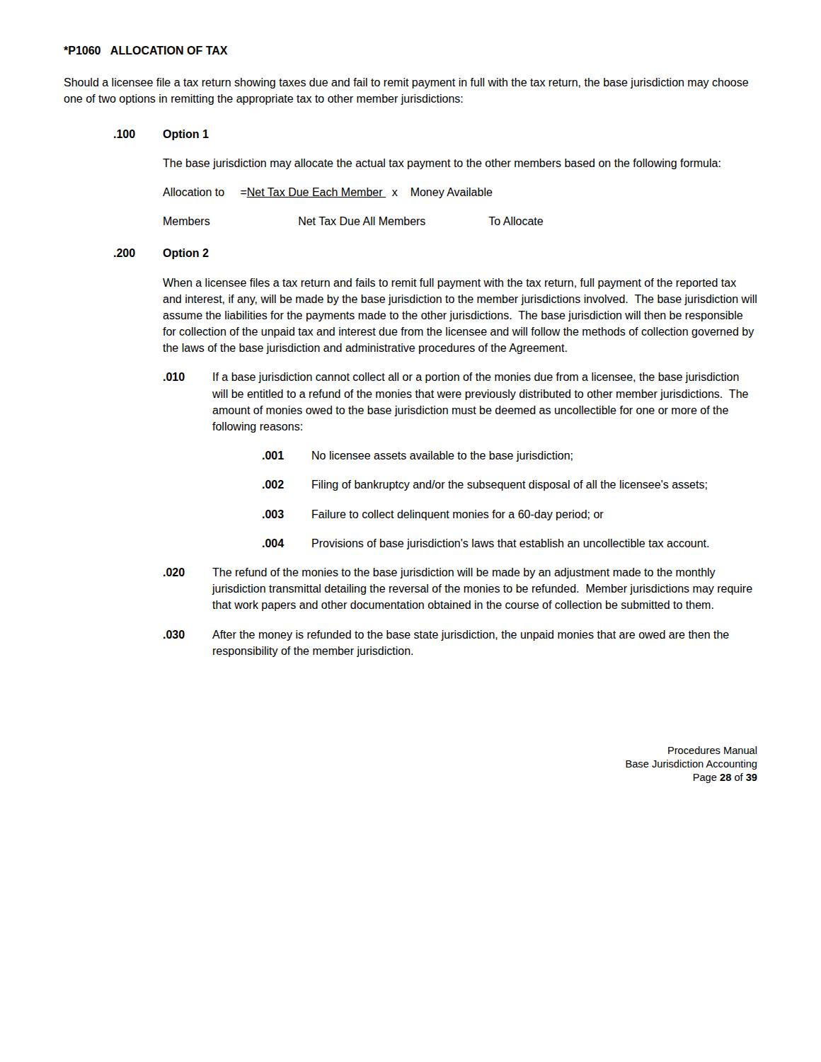*P1060 ALLOCATION OF TAX
Should a licensee file a tax return showing taxes due and fail to remit payment in full with the tax return, the base jurisdiction may choose one of two options in remitting the appropriate tax to other member jurisdictions:
.100 Option 1
The base jurisdiction may allocate the actual tax payment to the other members based on the following formula:
Allocation to =Net Tax Due Each Member x Money Available
Members Net Tax Due All Members To Allocate
.200 Option 2
When a licensee files a tax return and fails to remit full payment with the tax return, full payment of the reported tax and interest, if any, will be made by the base jurisdiction to the member jurisdictions involved. The base jurisdiction will assume the liabilities for the payments made to the other jurisdictions. The base jurisdiction will then be responsible for collection of the unpaid tax and interest due from the licensee and will follow the methods of collection governed by the laws of the base jurisdiction and administrative procedures of the Agreement.
.010
If a base jurisdiction cannot collect all or a portion of the monies due from a licensee, the base jurisdiction will be entitled to a refund of the monies that were previously distributed to other member jurisdictions. The amount of monies owed to the base jurisdiction must be deemed as uncollectible for one or more of the following reasons:
.001
No licensee assets available to the base jurisdiction;
.002
Filing of bankruptcy and/or the subsequent disposal of all the licensee's assets;
.003
Failure to collect delinquent monies for a 60-day period; or
.004
Provisions of base jurisdiction's laws that establish an uncollectible tax account.
.020
The refund of the monies to the base jurisdiction will be made by an adjustment made to the monthly jurisdiction transmittal detailing the reversal of the monies to be refunded. Member jurisdictions may require that work papers and other documentation obtained in the course of collection be submitted to them.
.030
After the money is refunded to the base state jurisdiction, the unpaid monies that are owed are then the responsibility of the member jurisdiction.
Procedures Manual
Base Jurisdiction Accounting
Page 28 of 39